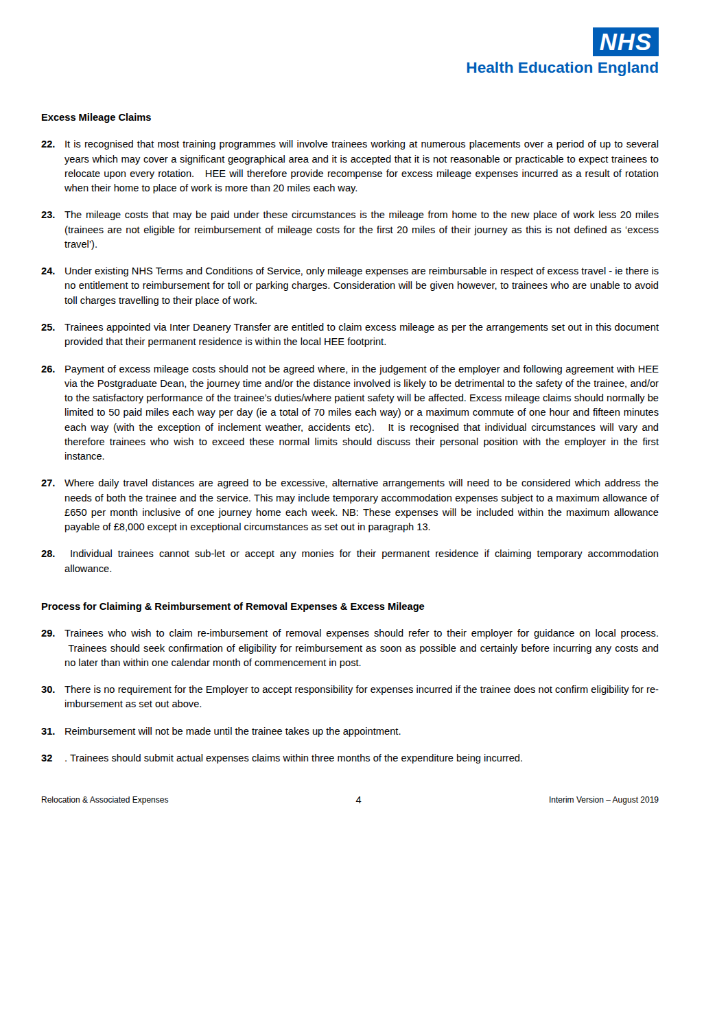NHS Health Education England
Excess Mileage Claims
22. It is recognised that most training programmes will involve trainees working at numerous placements over a period of up to several years which may cover a significant geographical area and it is accepted that it is not reasonable or practicable to expect trainees to relocate upon every rotation. HEE will therefore provide recompense for excess mileage expenses incurred as a result of rotation when their home to place of work is more than 20 miles each way.
23. The mileage costs that may be paid under these circumstances is the mileage from home to the new place of work less 20 miles (trainees are not eligible for reimbursement of mileage costs for the first 20 miles of their journey as this is not defined as ‘excess travel’).
24. Under existing NHS Terms and Conditions of Service, only mileage expenses are reimbursable in respect of excess travel - ie there is no entitlement to reimbursement for toll or parking charges. Consideration will be given however, to trainees who are unable to avoid toll charges travelling to their place of work.
25. Trainees appointed via Inter Deanery Transfer are entitled to claim excess mileage as per the arrangements set out in this document provided that their permanent residence is within the local HEE footprint.
26. Payment of excess mileage costs should not be agreed where, in the judgement of the employer and following agreement with HEE via the Postgraduate Dean, the journey time and/or the distance involved is likely to be detrimental to the safety of the trainee, and/or to the satisfactory performance of the trainee’s duties/where patient safety will be affected. Excess mileage claims should normally be limited to 50 paid miles each way per day (ie a total of 70 miles each way) or a maximum commute of one hour and fifteen minutes each way (with the exception of inclement weather, accidents etc). It is recognised that individual circumstances will vary and therefore trainees who wish to exceed these normal limits should discuss their personal position with the employer in the first instance.
27. Where daily travel distances are agreed to be excessive, alternative arrangements will need to be considered which address the needs of both the trainee and the service. This may include temporary accommodation expenses subject to a maximum allowance of £650 per month inclusive of one journey home each week. NB: These expenses will be included within the maximum allowance payable of £8,000 except in exceptional circumstances as set out in paragraph 13.
28. Individual trainees cannot sub-let or accept any monies for their permanent residence if claiming temporary accommodation allowance.
Process for Claiming & Reimbursement of Removal Expenses & Excess Mileage
29. Trainees who wish to claim re-imbursement of removal expenses should refer to their employer for guidance on local process. Trainees should seek confirmation of eligibility for reimbursement as soon as possible and certainly before incurring any costs and no later than within one calendar month of commencement in post.
30. There is no requirement for the Employer to accept responsibility for expenses incurred if the trainee does not confirm eligibility for re-imbursement as set out above.
31. Reimbursement will not be made until the trainee takes up the appointment.
32 . Trainees should submit actual expenses claims within three months of the expenditure being incurred.
Relocation & Associated Expenses
4
Interim Version – August 2019